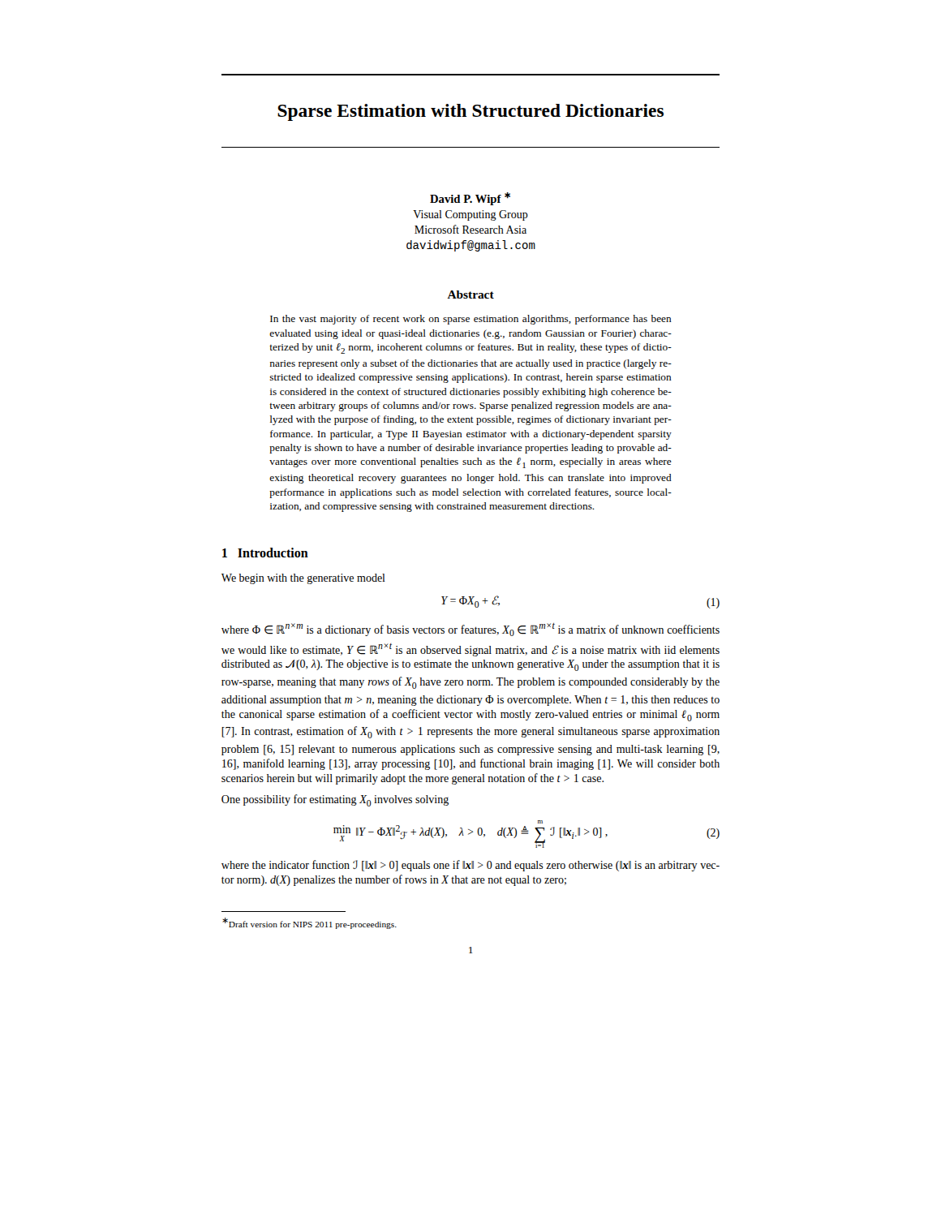Sparse Estimation with Structured Dictionaries
David P. Wipf ∗
Visual Computing Group
Microsoft Research Asia
davidwipf@gmail.com
Abstract
In the vast majority of recent work on sparse estimation algorithms, performance has been evaluated using ideal or quasi-ideal dictionaries (e.g., random Gaussian or Fourier) characterized by unit ℓ2 norm, incoherent columns or features. But in reality, these types of dictionaries represent only a subset of the dictionaries that are actually used in practice (largely restricted to idealized compressive sensing applications). In contrast, herein sparse estimation is considered in the context of structured dictionaries possibly exhibiting high coherence between arbitrary groups of columns and/or rows. Sparse penalized regression models are analyzed with the purpose of finding, to the extent possible, regimes of dictionary invariant performance. In particular, a Type II Bayesian estimator with a dictionary-dependent sparsity penalty is shown to have a number of desirable invariance properties leading to provable advantages over more conventional penalties such as the ℓ1 norm, especially in areas where existing theoretical recovery guarantees no longer hold. This can translate into improved performance in applications such as model selection with correlated features, source localization, and compressive sensing with constrained measurement directions.
1 Introduction
We begin with the generative model
Y = ΦX0 + ℰ, (1)
where Φ ∈ ℝn×m is a dictionary of basis vectors or features, X0 ∈ ℝm×t is a matrix of unknown coefficients we would like to estimate, Y ∈ ℝn×t is an observed signal matrix, and ℰ is a noise matrix with iid elements distributed as 𝒩(0, λ). The objective is to estimate the unknown generative X0 under the assumption that it is row-sparse, meaning that many rows of X0 have zero norm. The problem is compounded considerably by the additional assumption that m > n, meaning the dictionary Φ is overcomplete. When t = 1, this then reduces to the canonical sparse estimation of a coefficient vector with mostly zero-valued entries or minimal ℓ0 norm [7]. In contrast, estimation of X0 with t > 1 represents the more general simultaneous sparse approximation problem [6, 15] relevant to numerous applications such as compressive sensing and multi-task learning [9, 16], manifold learning [13], array processing [10], and functional brain imaging [1]. We will consider both scenarios herein but will primarily adopt the more general notation of the t > 1 case.
One possibility for estimating X0 involves solving
min X ‖Y − ΦX‖2ℱ + λd(X), λ > 0, d(X) ≜ m∑i=1 ℐ [‖xi·‖ > 0] , (2)
where the indicator function ℐ [‖x‖ > 0] equals one if ‖x‖ > 0 and equals zero otherwise (‖x‖ is an arbitrary vector norm). d(X) penalizes the number of rows in X that are not equal to zero;
∗Draft version for NIPS 2011 pre-proceedings.
1